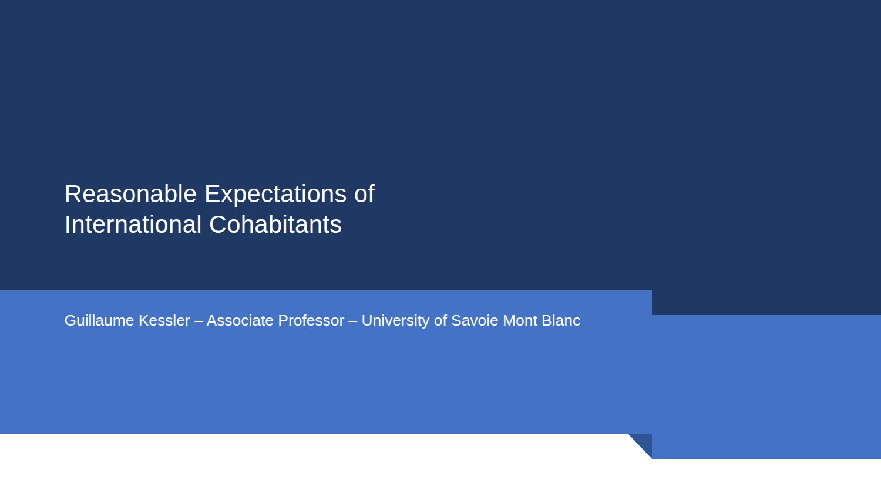Reasonable Expectations of International Cohabitants
Guillaume Kessler – Associate Professor – University of Savoie Mont Blanc